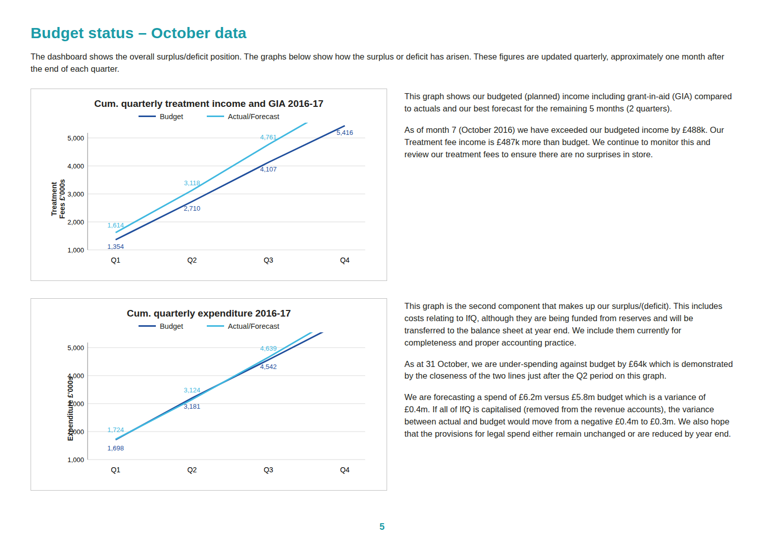Budget status – October data
The dashboard shows the overall surplus/deficit position. The graphs below show how the surplus or deficit has arisen. These figures are updated quarterly, approximately one month after the end of each quarter.
Cum. quarterly treatment income and GIA 2016-17
Budget Actual/Forecast
Treatment
Fees £'000s
1,000 2,000 3,000 4,000 5,000 6,000 Q1 Q2 Q3 Q4 1,354 2,710 4,107 5,416 1,614 3,118 4,761 6,316
This graph shows our budgeted (planned) income including grant-in-aid (GIA) compared to actuals and our best forecast for the remaining 5 months (2 quarters).
As of month 7 (October 2016) we have exceeded our budgeted income by £488k. Our Treatment fee income is £487k more than budget. We continue to monitor this and review our treatment fees to ensure there are no surprises in store.
Cum. quarterly expenditure 2016-17
Budget Actual/Forecast
Expenditure £'000s
1,000 2,000 3,000 4,000 5,000 6,000 Q1 Q2 Q3 Q4 1,698 3,181 4,542 5,939 1,724 3,124 4,639 6,210
This graph is the second component that makes up our surplus/(deficit). This includes costs relating to IfQ, although they are being funded from reserves and will be transferred to the balance sheet at year end. We include them currently for completeness and proper accounting practice.
As at 31 October, we are under-spending against budget by £64k which is demonstrated by the closeness of the two lines just after the Q2 period on this graph.
We are forecasting a spend of £6.2m versus £5.8m budget which is a variance of £0.4m. If all of IfQ is capitalised (removed from the revenue accounts), the variance between actual and budget would move from a negative £0.4m to £0.3m. We also hope that the provisions for legal spend either remain unchanged or are reduced by year end.
5